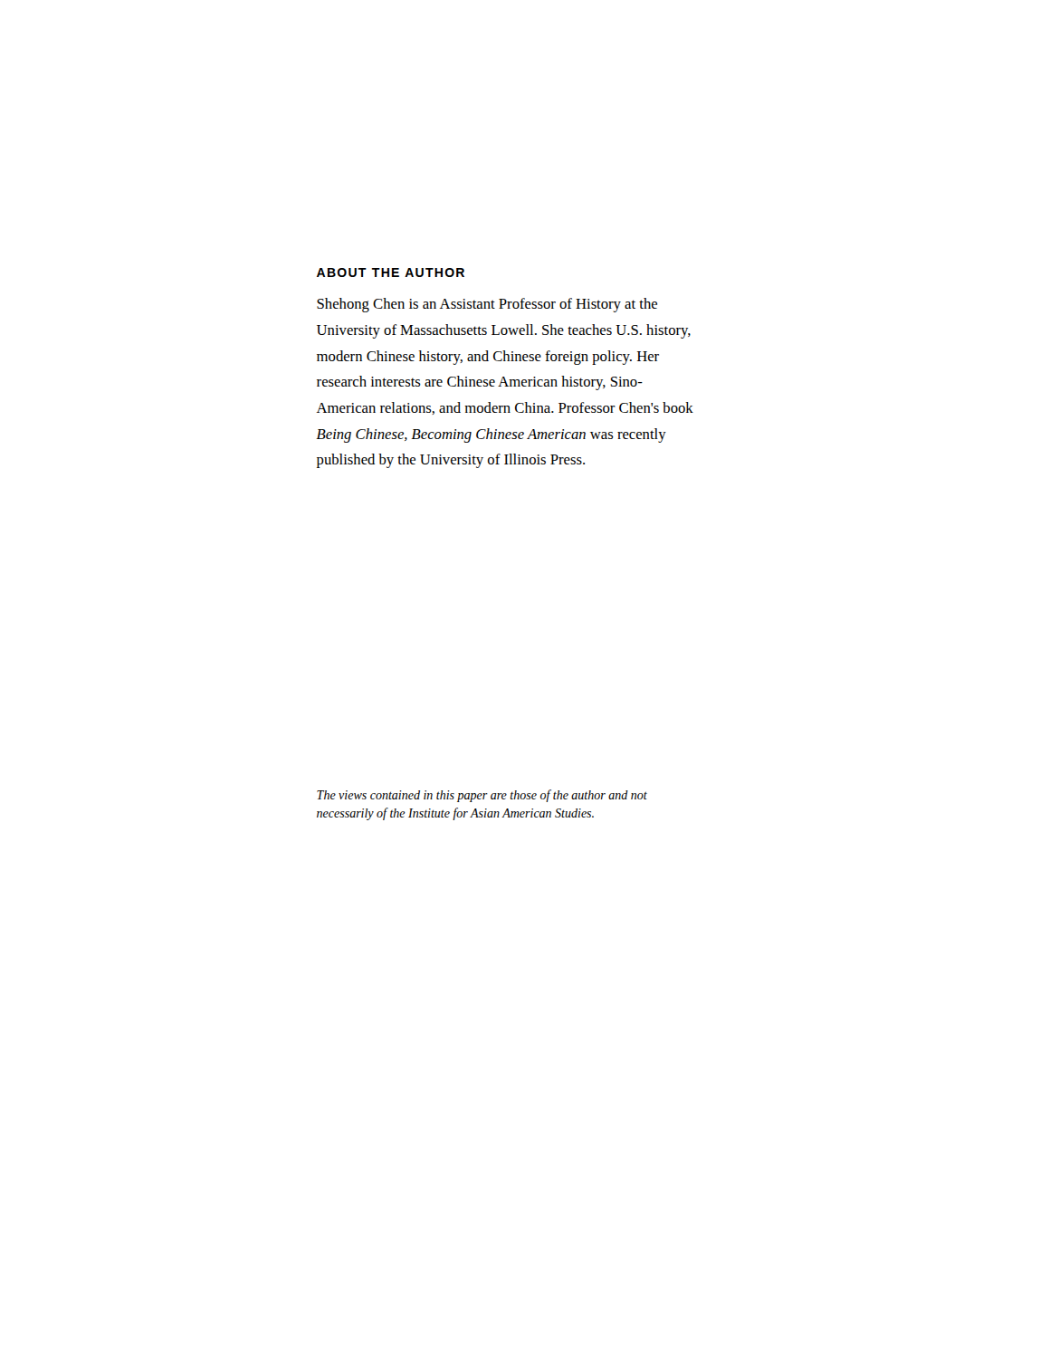About the Author
Shehong Chen is an Assistant Professor of History at the University of Massachusetts Lowell. She teaches U.S. history, modern Chinese history, and Chinese foreign policy. Her research interests are Chinese American history, Sino-American relations, and modern China. Professor Chen's book Being Chinese, Becoming Chinese American was recently published by the University of Illinois Press.
The views contained in this paper are those of the author and not necessarily of the Institute for Asian American Studies.